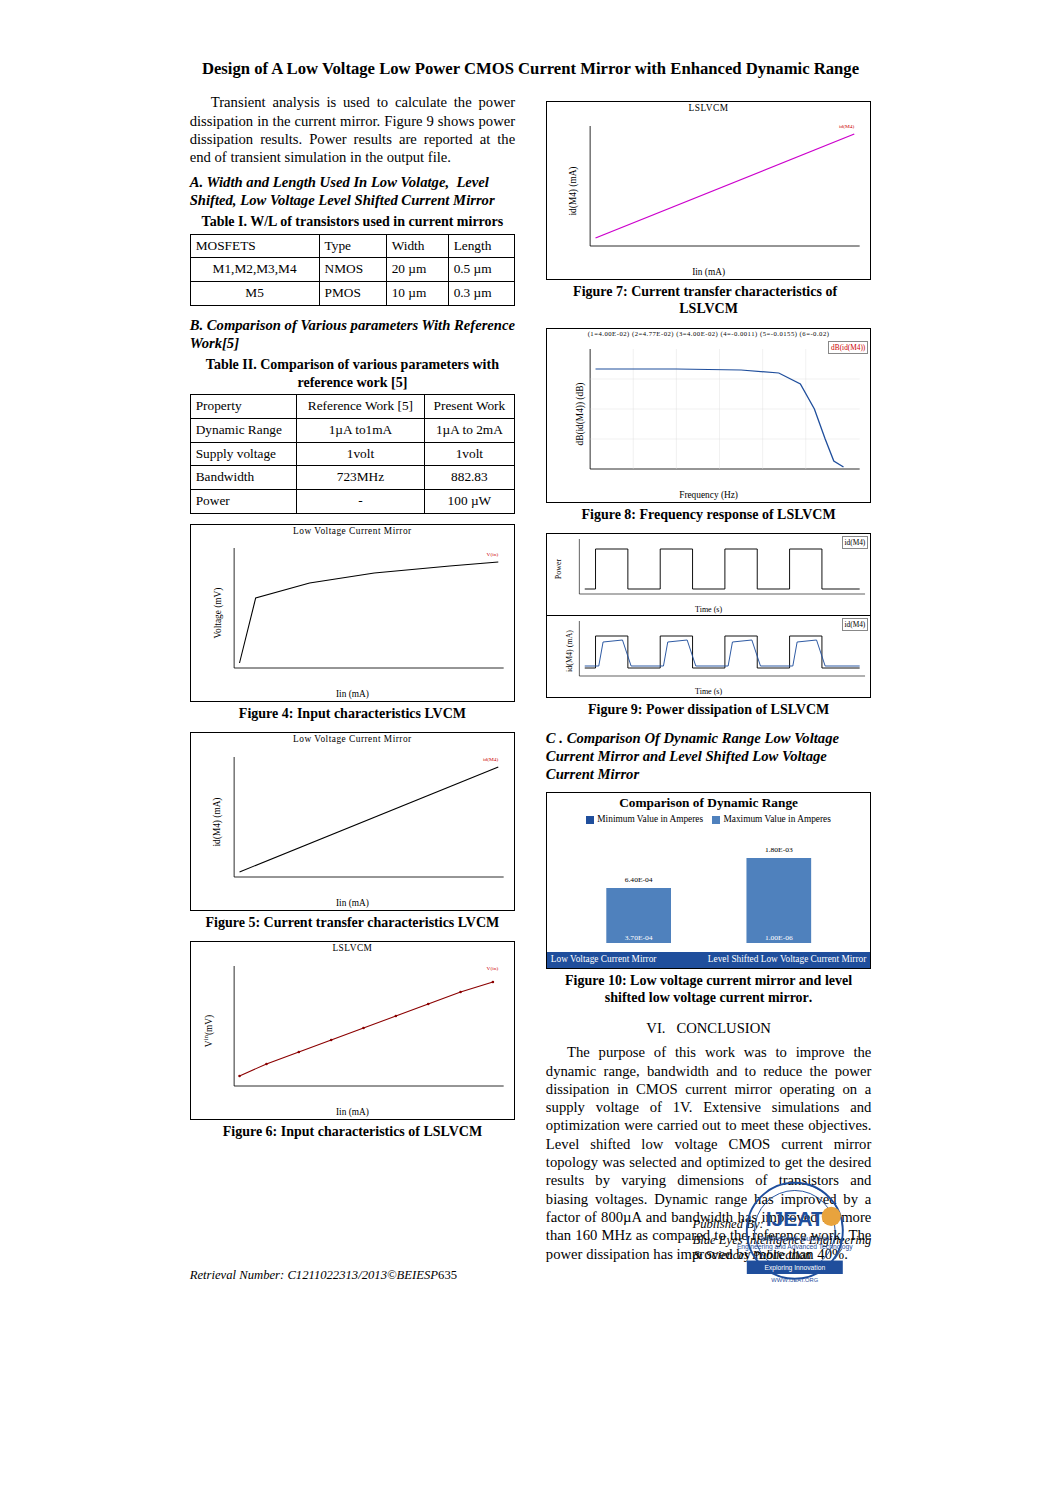Design of A Low Voltage Low Power CMOS Current Mirror with Enhanced Dynamic Range
Transient analysis is used to calculate the power dissipation in the current mirror. Figure 9 shows power dissipation results. Power results are reported at the end of transient simulation in the output file.
A. Width and Length Used In Low Volatge, Level Shifted, Low Voltage Level Shifted Current Mirror
Table I. W/L of transistors used in current mirrors
| MOSFETS | Type | Width | Length |
| --- | --- | --- | --- |
| M1,M2,M3,M4 | NMOS | 20 µm | 0.5 µm |
| M5 | PMOS | 10 µm | 0.3 µm |
B. Comparison of Various parameters With Reference Work[5]
Table II. Comparison of various parameters with
reference work [5]
| Property | Reference Work [5] | Present Work |
| --- | --- | --- |
| Dynamic Range | 1µA to1mA | 1µA to 2mA |
| Supply voltage | 1volt | 1volt |
| Bandwidth | 723MHz | 882.83 |
| Power | - | 100 µW |
Low Voltage Current Mirror
Voltage (mV)
V(in)
Iin (mA)
Figure 4: Input characteristics LVCM
Low Voltage Current Mirror
id(M4) (mA)
id(M4)
Iin (mA)
Figure 5: Current transfer characteristics LVCM
LSLVCM
Vin(mV)
V(in)
Iin (mA)
Figure 6: Input characteristics of LSLVCM
LSLVCM
id(M4) (mA)
id(M4)
Iin (mA)
Figure 7: Current transfer characteristics of LSLVCM
(1=4.00E-02) (2=4.77E-02) (3=4.00E-02) (4=-0.0011) (5=-0.0155) (6=-0.02)
dB(id(M4)) (dB)
dB(id(M4))
Frequency (Hz)
Figure 8: Frequency response of LSLVCM
Power
id(M4)
Time (s)
id(M4) (mA)
id(M4)
Time (s)
Figure 9: Power dissipation of LSLVCM
C . Comparison Of Dynamic Range Low Voltage Current Mirror and Level Shifted Low Voltage Current Mirror
Comparison of Dynamic Range
Minimum Value in Amperes Maximum Value in Amperes
6.40E-04 1.80E-03 3.70E-04 1.00E-06
Low Voltage Current Mirror Level Shifted Low Voltage Current Mirror
Figure 10: Low voltage current mirror and level shifted low voltage current mirror.
VI. CONCLUSION
The purpose of this work was to improve the dynamic range, bandwidth and to reduce the power dissipation in CMOS current mirror operating on a supply voltage of 1V. Extensive simulations and optimization were carried out to meet these objectives. Level shifted low voltage CMOS current mirror topology was selected and optimized to get the desired results by varying dimensions of transistors and biasing voltages. Dynamic range has improved by a factor of 800µA and bandwidth has improved by more than 160 MHz as compared to the reference work. The power dissipation has improved by more than 40%.
Retrieval Number: C1211022313/2013©BEIESP 635
Published By:
Blue Eyes Intelligence Engineering
& Sciences Publication
IJEAT International Journal of Engineering and Advanced Technology Exploring Innovation WWW.IJEAT.ORG